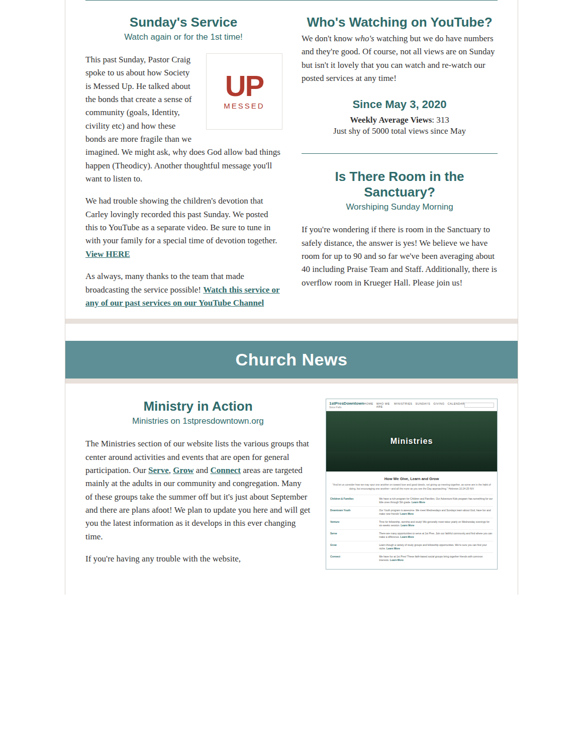Sunday's Service
Watch again or for the 1st time!
UP
MESSED
This past Sunday, Pastor Craig spoke to us about how Society is Messed Up. He talked about the bonds that create a sense of community (goals, Identity, civility etc) and how these bonds are more fragile than we imagined. We might ask, why does God allow bad things happen (Theodicy). Another thoughtful message you'll want to listen to.
We had trouble showing the children's devotion that Carley lovingly recorded this past Sunday. We posted this to YouTube as a separate video. Be sure to tune in with your family for a special time of devotion together. View HERE
As always, many thanks to the team that made broadcasting the service possible! Watch this service or any of our past services on our YouTube Channel
Who's Watching on YouTube?
We don't know who's watching but we do have numbers and they're good. Of course, not all views are on Sunday but isn't it lovely that you can watch and re-watch our posted services at any time!
Since May 3, 2020
Weekly Average Views: 313
Just shy of 5000 total views since May
Is There Room in the Sanctuary?
Worshiping Sunday Morning
If you're wondering if there is room in the Sanctuary to safely distance, the answer is yes! We believe we have room for up to 90 and so far we've been averaging about 40 including Praise Team and Staff. Additionally, there is overflow room in Krueger Hall. Please join us!
Church News
Ministry in Action
Ministries on 1stpresdowntown.org
The Ministries section of our website lists the various groups that center around activities and events that are open for general participation. Our Serve, Grow and Connect areas are targeted mainly at the adults in our community and congregation. Many of these groups take the summer off but it's just about September and there are plans afoot! We plan to update you here and will get you the latest information as it develops in this ever changing time.
If you're having any trouble with the website,
1stPresDowntownSioux Falls
HOME WHO WE ARE MINISTRIES SUNDAYS GIVING CALENDAR
Ministries
How We Give, Learn and Grow
"And let us consider how we may spur one another on toward love and good deeds, not giving up meeting together, as some are in the habit of doing, but encouraging one another—and all the more as you see the Day approaching." Hebrews 10:24-25 NIV
Children & Families
We have a rich program for Children and Families. Our Adventure Kids program has something for our little ones through 5th grade. Learn More
Downtown Youth
Our Youth program is awesome. We meet Wednesdays and Sundays learn about God, have fun and make new friends! Learn More
Venture
Time for fellowship, worship and study! We generally meet twice yearly on Wednesday evenings for six-weeks session. Learn More
Serve
There are many opportunities to serve at 1st Pres. Join our faithful community and find where you can make a difference. Learn More
Grow
Learn though a variety of study groups and fellowship opportunities. We're sure you can find your niche. Learn More
Connect
We have fun at 1st Pres! These faith-based social groups bring together friends with common interests. Learn More